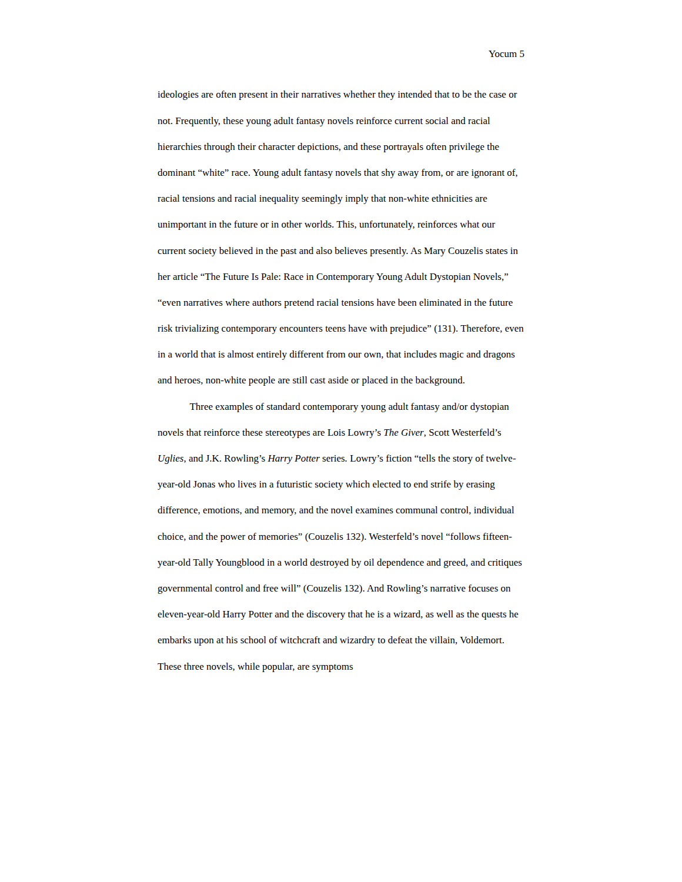Yocum 5
ideologies are often present in their narratives whether they intended that to be the case or not. Frequently, these young adult fantasy novels reinforce current social and racial hierarchies through their character depictions, and these portrayals often privilege the dominant “white” race. Young adult fantasy novels that shy away from, or are ignorant of, racial tensions and racial inequality seemingly imply that non-white ethnicities are unimportant in the future or in other worlds. This, unfortunately, reinforces what our current society believed in the past and also believes presently. As Mary Couzelis states in her article “The Future Is Pale: Race in Contemporary Young Adult Dystopian Novels,” “even narratives where authors pretend racial tensions have been eliminated in the future risk trivializing contemporary encounters teens have with prejudice” (131). Therefore, even in a world that is almost entirely different from our own, that includes magic and dragons and heroes, non-white people are still cast aside or placed in the background.
Three examples of standard contemporary young adult fantasy and/or dystopian novels that reinforce these stereotypes are Lois Lowry’s The Giver, Scott Westerfeld’s Uglies, and J.K. Rowling’s Harry Potter series. Lowry’s fiction “tells the story of twelve-year-old Jonas who lives in a futuristic society which elected to end strife by erasing difference, emotions, and memory, and the novel examines communal control, individual choice, and the power of memories” (Couzelis 132). Westerfeld’s novel “follows fifteen-year-old Tally Youngblood in a world destroyed by oil dependence and greed, and critiques governmental control and free will” (Couzelis 132). And Rowling’s narrative focuses on eleven-year-old Harry Potter and the discovery that he is a wizard, as well as the quests he embarks upon at his school of witchcraft and wizardry to defeat the villain, Voldemort. These three novels, while popular, are symptoms